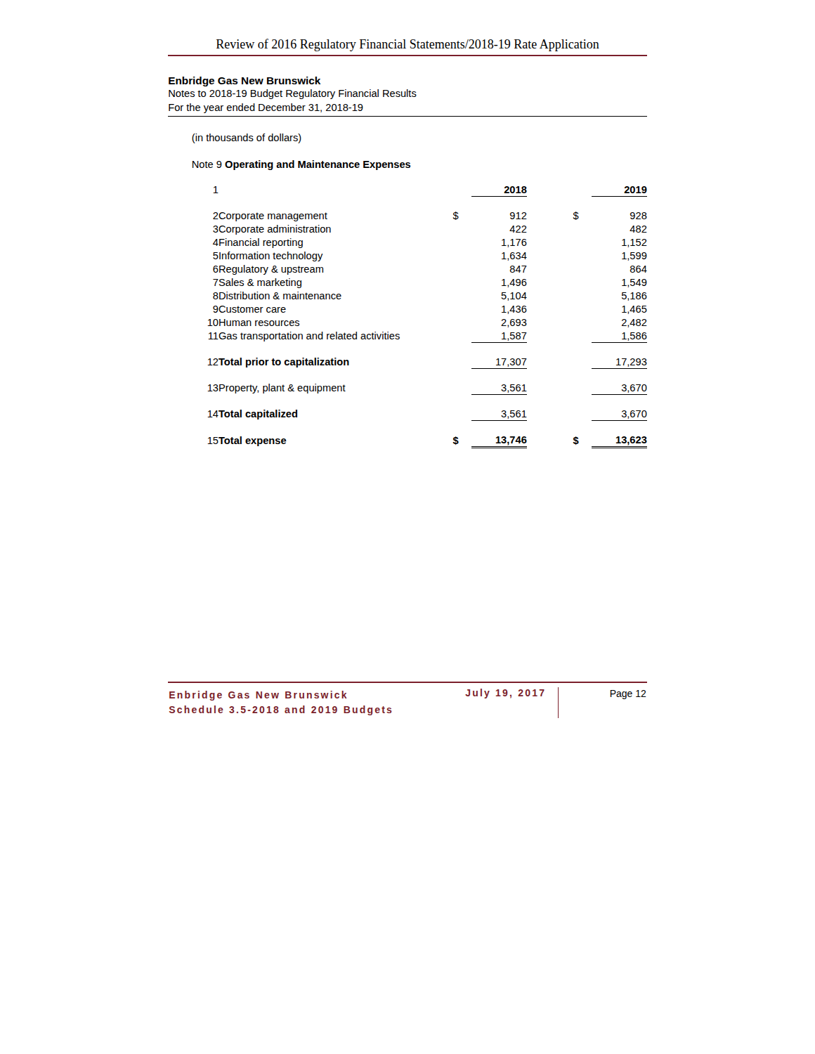Review of 2016 Regulatory Financial Statements/2018-19 Rate Application
Enbridge Gas New Brunswick
Notes to 2018-19 Budget Regulatory Financial Results
For the year ended December 31, 2018-19
(in thousands of dollars)
Note 9 Operating and Maintenance Expenses
| 1 | | | 2018 | | | 2019 |
| 2 | Corporate management | $ | 912 | | $ | 928 |
| 3 | Corporate administration | | 422 | | | 482 |
| 4 | Financial reporting | | 1,176 | | | 1,152 |
| 5 | Information technology | | 1,634 | | | 1,599 |
| 6 | Regulatory & upstream | | 847 | | | 864 |
| 7 | Sales & marketing | | 1,496 | | | 1,549 |
| 8 | Distribution & maintenance | | 5,104 | | | 5,186 |
| 9 | Customer care | | 1,436 | | | 1,465 |
| 10 | Human resources | | 2,693 | | | 2,482 |
| 11 | Gas transportation and related activities | | 1,587 | | | 1,586 |
| 12 | Total prior to capitalization | | 17,307 | | | 17,293 |
| 13 | Property, plant & equipment | | 3,561 | | | 3,670 |
| 14 | Total capitalized | | 3,561 | | | 3,670 |
| 15 | Total expense | $ | 13,746 | | $ | 13,623 |
| Enbridge Gas New Brunswick Schedule 3.5-2018 and 2019 Budgets | July 19, 2017 | Page 12 |